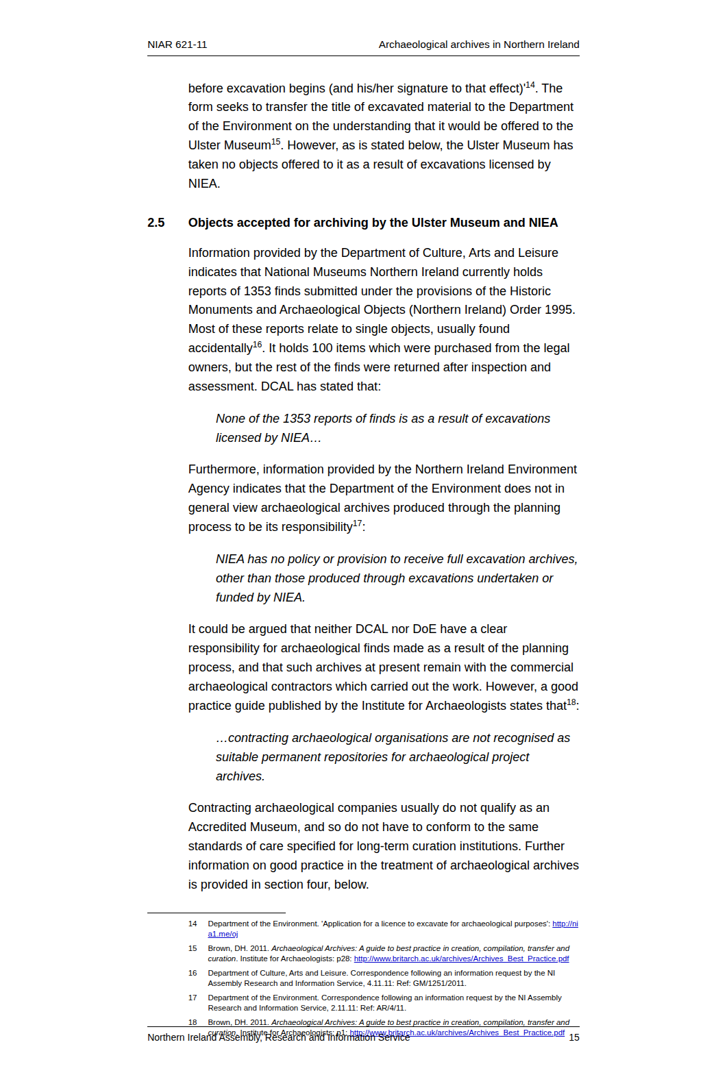NIAR 621-11
Archaeological archives in Northern Ireland
before excavation begins (and his/her signature to that effect)'14. The form seeks to transfer the title of excavated material to the Department of the Environment on the understanding that it would be offered to the Ulster Museum15. However, as is stated below, the Ulster Museum has taken no objects offered to it as a result of excavations licensed by NIEA.
2.5 Objects accepted for archiving by the Ulster Museum and NIEA
Information provided by the Department of Culture, Arts and Leisure indicates that National Museums Northern Ireland currently holds reports of 1353 finds submitted under the provisions of the Historic Monuments and Archaeological Objects (Northern Ireland) Order 1995. Most of these reports relate to single objects, usually found accidentally16. It holds 100 items which were purchased from the legal owners, but the rest of the finds were returned after inspection and assessment. DCAL has stated that:
None of the 1353 reports of finds is as a result of excavations licensed by NIEA…
Furthermore, information provided by the Northern Ireland Environment Agency indicates that the Department of the Environment does not in general view archaeological archives produced through the planning process to be its responsibility17:
NIEA has no policy or provision to receive full excavation archives, other than those produced through excavations undertaken or funded by NIEA.
It could be argued that neither DCAL nor DoE have a clear responsibility for archaeological finds made as a result of the planning process, and that such archives at present remain with the commercial archaeological contractors which carried out the work. However, a good practice guide published by the Institute for Archaeologists states that18:
…contracting archaeological organisations are not recognised as suitable permanent repositories for archaeological project archives.
Contracting archaeological companies usually do not qualify as an Accredited Museum, and so do not have to conform to the same standards of care specified for long-term curation institutions. Further information on good practice in the treatment of archaeological archives is provided in section four, below.
14
Department of the Environment. 'Application for a licence to excavate for archaeological purposes': http://nia1.me/oj
15
Brown, DH. 2011. Archaeological Archives: A guide to best practice in creation, compilation, transfer and curation. Institute for Archaeologists: p28: http://www.britarch.ac.uk/archives/Archives_Best_Practice.pdf
16
Department of Culture, Arts and Leisure. Correspondence following an information request by the NI Assembly Research and Information Service, 4.11.11: Ref: GM/1251/2011.
17
Department of the Environment. Correspondence following an information request by the NI Assembly Research and Information Service, 2.11.11: Ref: AR/4/11.
18
Brown, DH. 2011. Archaeological Archives: A guide to best practice in creation, compilation, transfer and curation. Institute for Archaeologists: p1: http://www.britarch.ac.uk/archives/Archives_Best_Practice.pdf
Northern Ireland Assembly, Research and Information Service
15